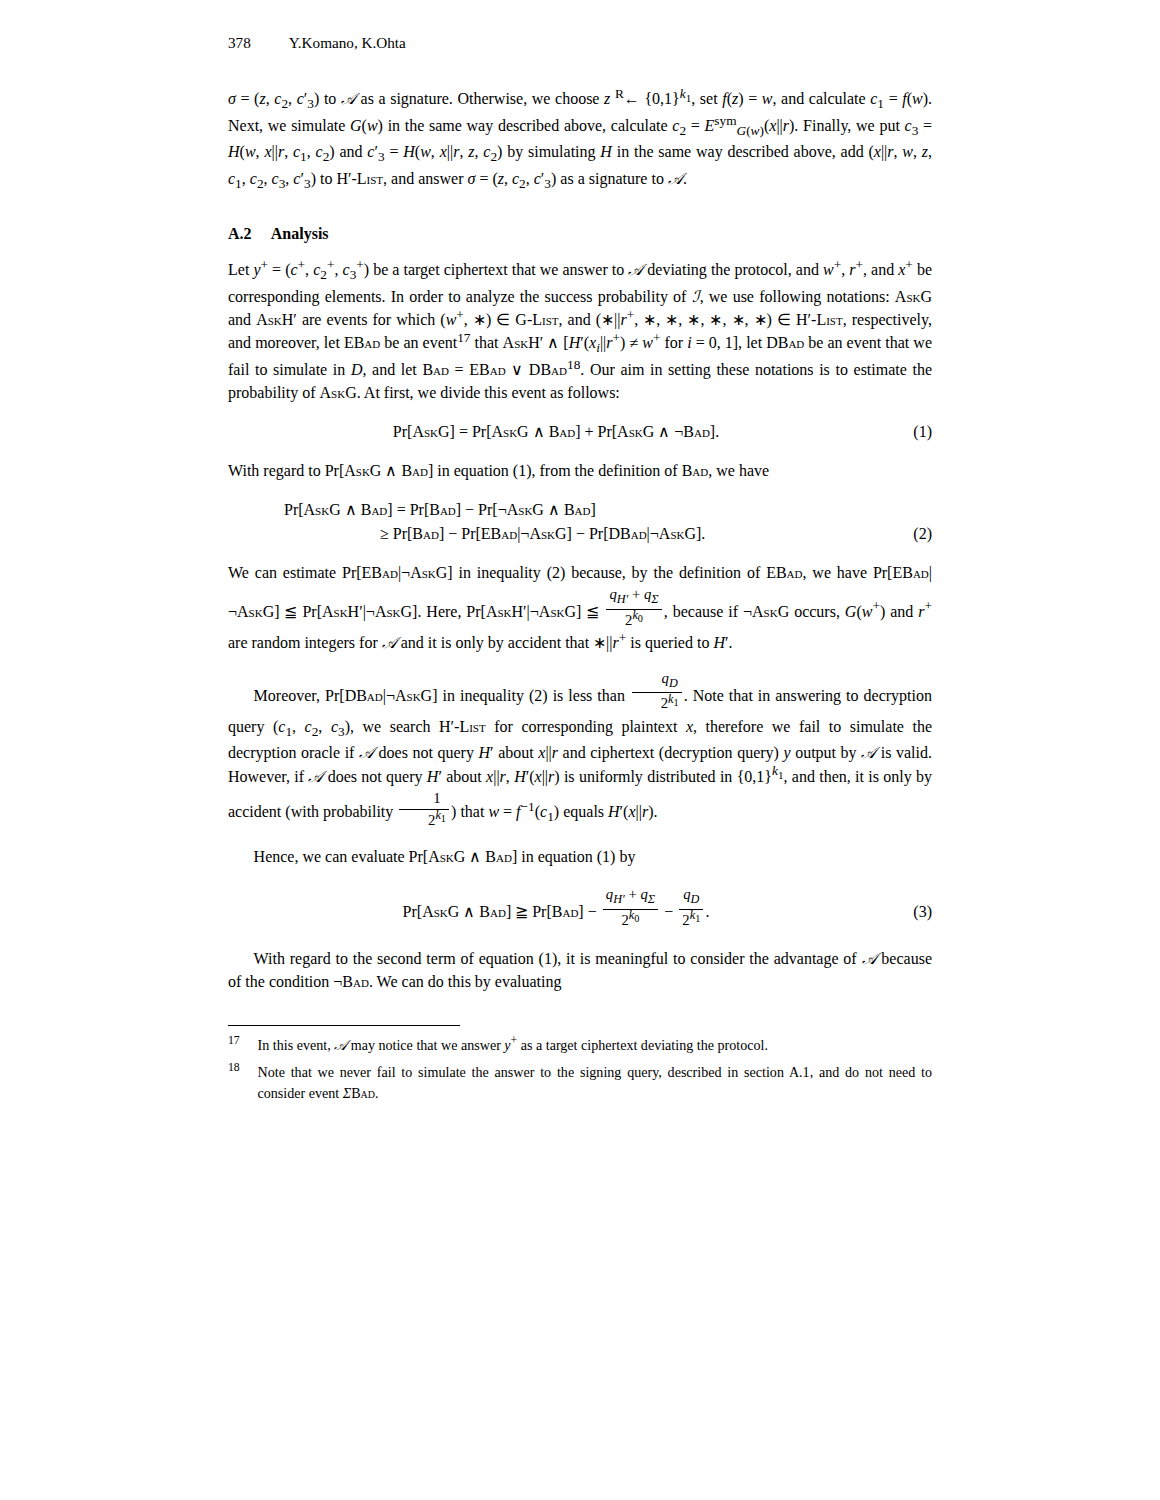378 Y.Komano, K.Ohta
σ = (z, c2, c′3) to 𝒜 as a signature. Otherwise, we choose z R← {0,1}k1, set f(z) = w, and calculate c1 = f(w). Next, we simulate G(w) in the same way described above, calculate c2 = EsymG(w)(x||r). Finally, we put c3 = H(w, x||r, c1, c2) and c′3 = H(w, x||r, z, c2) by simulating H in the same way described above, add (x||r, w, z, c1, c2, c3, c′3) to H′-List, and answer σ = (z, c2, c′3) as a signature to 𝒜.
A.2 Analysis
Let y+ = (c+, c2+, c3+) be a target ciphertext that we answer to 𝒜 deviating the protocol, and w+, r+, and x+ be corresponding elements. In order to analyze the success probability of ℐ, we use following notations: AskG and AskH′ are events for which (w+, ∗) ∈ G-List, and (∗||r+, ∗, ∗, ∗, ∗, ∗, ∗) ∈ H′-List, respectively, and moreover, let EBad be an event17 that AskH′ ∧ [H′(xi||r+) ≠ w+ for i = 0, 1], let DBad be an event that we fail to simulate in D, and let Bad = EBad ∨ DBad18. Our aim in setting these notations is to estimate the probability of AskG. At first, we divide this event as follows:
Pr[AskG] = Pr[AskG ∧ Bad] + Pr[AskG ∧ ¬Bad].
(1)
With regard to Pr[AskG ∧ Bad] in equation (1), from the definition of Bad, we have
Pr[AskG ∧ Bad] = Pr[Bad] − Pr[¬AskG ∧ Bad]
≥ Pr[Bad] − Pr[EBad|¬AskG] − Pr[DBad|¬AskG].
(2)
We can estimate Pr[EBad|¬AskG] in inequality (2) because, by the definition of EBad, we have Pr[EBad|¬AskG] ≦ Pr[AskH′|¬AskG]. Here, Pr[AskH′|¬AskG] ≦ qH′ + qΣ 2k0, because if ¬AskG occurs, G(w+) and r+ are random integers for 𝒜 and it is only by accident that ∗||r+ is queried to H′.
Moreover, Pr[DBad|¬AskG] in inequality (2) is less than qD 2k1. Note that in answering to decryption query (c1, c2, c3), we search H′-List for corresponding plaintext x, therefore we fail to simulate the decryption oracle if 𝒜 does not query H′ about x||r and ciphertext (decryption query) y output by 𝒜 is valid. However, if 𝒜 does not query H′ about x||r, H′(x||r) is uniformly distributed in {0,1}k1, and then, it is only by accident (with probability 12k1) that w = f−1(c1) equals H′(x||r).
Hence, we can evaluate Pr[AskG ∧ Bad] in equation (1) by
Pr[AskG ∧ Bad] ≧ Pr[Bad] − qH′ + qΣ 2k0 − qD 2k1.
(3)
With regard to the second term of equation (1), it is meaningful to consider the advantage of 𝒜 because of the condition ¬Bad. We can do this by evaluating
17 In this event, 𝒜 may notice that we answer y+ as a target ciphertext deviating the protocol.
18 Note that we never fail to simulate the answer to the signing query, described in section A.1, and do not need to consider event ΣBad.